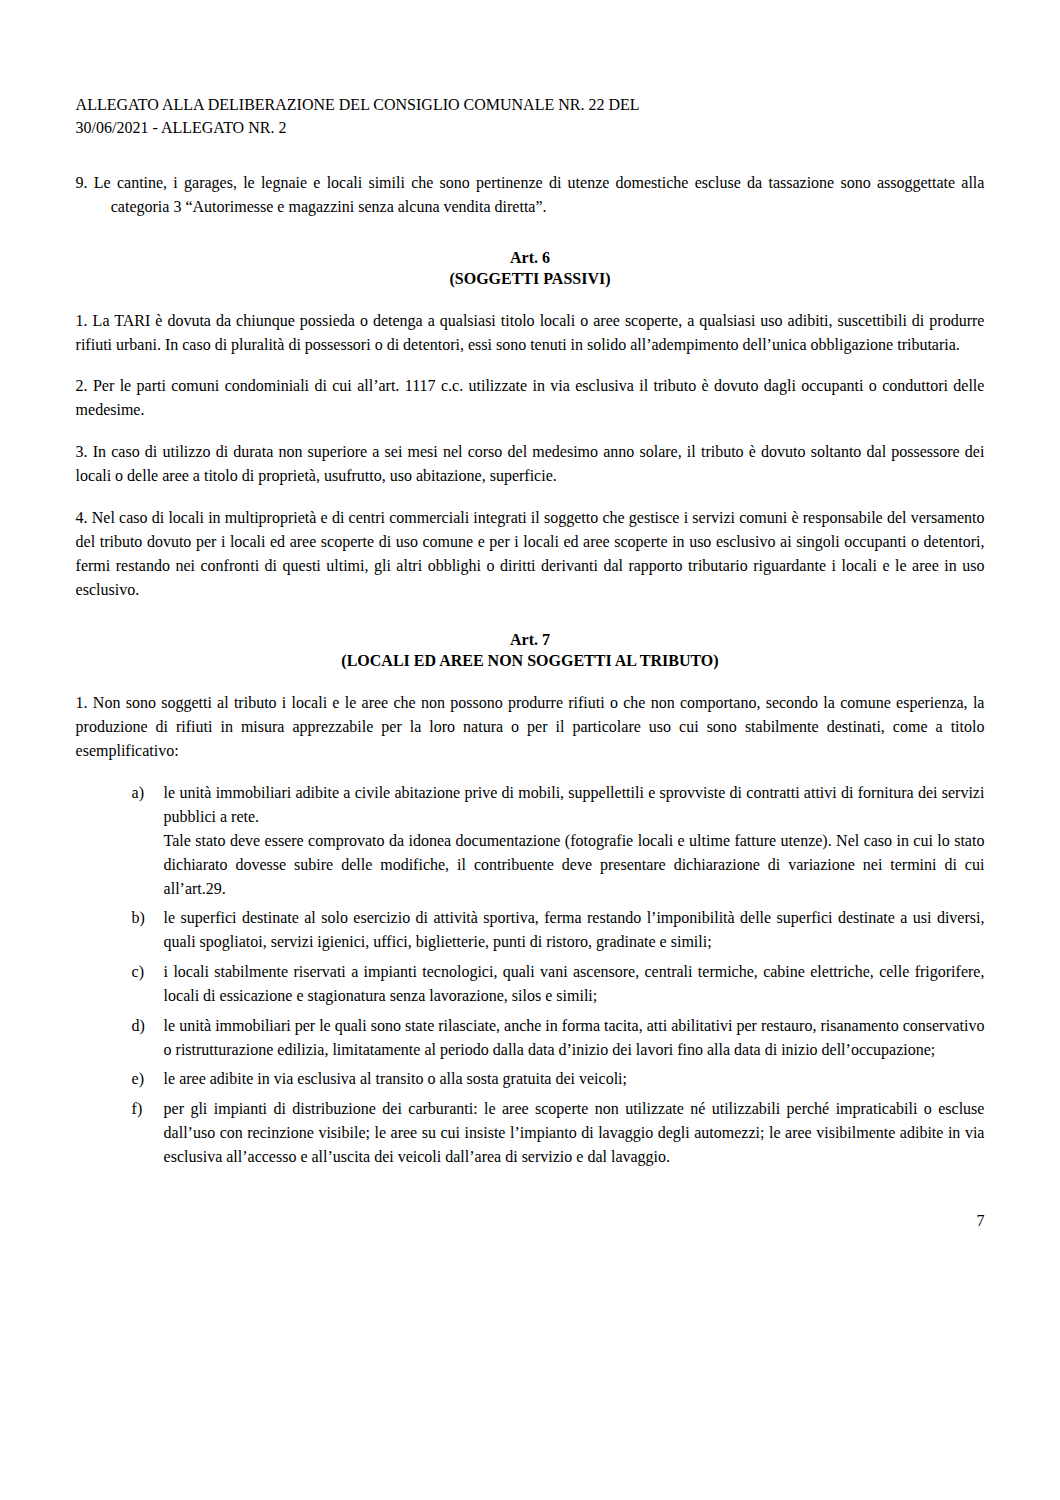ALLEGATO ALLA DELIBERAZIONE DEL CONSIGLIO COMUNALE NR. 22 DEL
30/06/2021 - ALLEGATO NR. 2
9. Le cantine, i garages, le legnaie e locali simili che sono pertinenze di utenze domestiche escluse da tassazione sono assoggettate alla categoria 3 “Autorimesse e magazzini senza alcuna vendita diretta”.
Art. 6
(SOGGETTI PASSIVI)
1. La TARI è dovuta da chiunque possieda o detenga a qualsiasi titolo locali o aree scoperte, a qualsiasi uso adibiti, suscettibili di produrre rifiuti urbani. In caso di pluralità di possessori o di detentori, essi sono tenuti in solido all’adempimento dell’unica obbligazione tributaria.
2. Per le parti comuni condominiali di cui all’art. 1117 c.c. utilizzate in via esclusiva il tributo è dovuto dagli occupanti o conduttori delle medesime.
3. In caso di utilizzo di durata non superiore a sei mesi nel corso del medesimo anno solare, il tributo è dovuto soltanto dal possessore dei locali o delle aree a titolo di proprietà, usufrutto, uso abitazione, superficie.
4. Nel caso di locali in multiproprietà e di centri commerciali integrati il soggetto che gestisce i servizi comuni è responsabile del versamento del tributo dovuto per i locali ed aree scoperte di uso comune e per i locali ed aree scoperte in uso esclusivo ai singoli occupanti o detentori, fermi restando nei confronti di questi ultimi, gli altri obblighi o diritti derivanti dal rapporto tributario riguardante i locali e le aree in uso esclusivo.
Art. 7
(LOCALI ED AREE NON SOGGETTI AL TRIBUTO)
1. Non sono soggetti al tributo i locali e le aree che non possono produrre rifiuti o che non comportano, secondo la comune esperienza, la produzione di rifiuti in misura apprezzabile per la loro natura o per il particolare uso cui sono stabilmente destinati, come a titolo esemplificativo:
a) le unità immobiliari adibite a civile abitazione prive di mobili, suppellettili e sprovviste di contratti attivi di fornitura dei servizi pubblici a rete.
Tale stato deve essere comprovato da idonea documentazione (fotografie locali e ultime fatture utenze). Nel caso in cui lo stato dichiarato dovesse subire delle modifiche, il contribuente deve presentare dichiarazione di variazione nei termini di cui all’art.29.
b) le superfici destinate al solo esercizio di attività sportiva, ferma restando l’imponibilità delle superfici destinate a usi diversi, quali spogliatoi, servizi igienici, uffici, biglietterie, punti di ristoro, gradinate e simili;
c) i locali stabilmente riservati a impianti tecnologici, quali vani ascensore, centrali termiche, cabine elettriche, celle frigorifere, locali di essicazione e stagionatura senza lavorazione, silos e simili;
d) le unità immobiliari per le quali sono state rilasciate, anche in forma tacita, atti abilitativi per restauro, risanamento conservativo o ristrutturazione edilizia, limitatamente al periodo dalla data d’inizio dei lavori fino alla data di inizio dell’occupazione;
e) le aree adibite in via esclusiva al transito o alla sosta gratuita dei veicoli;
f) per gli impianti di distribuzione dei carburanti: le aree scoperte non utilizzate né utilizzabili perché impraticabili o escluse dall’uso con recinzione visibile; le aree su cui insiste l’impianto di lavaggio degli automezzi; le aree visibilmente adibite in via esclusiva all’accesso e all’uscita dei veicoli dall’area di servizio e dal lavaggio.
7